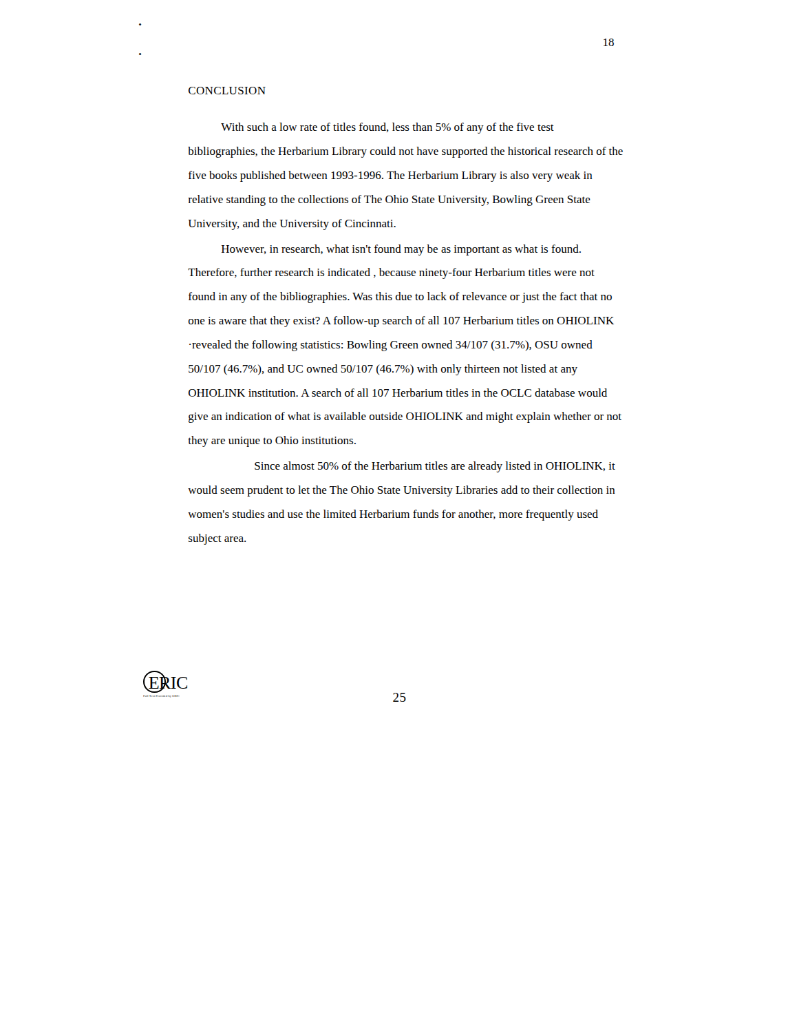• •
18
Conclusion
With such a low rate of titles found, less than 5% of any of the five test bibliographies, the Herbarium Library could not have supported the historical research of the five books published between 1993-1996. The Herbarium Library is also very weak in relative standing to the collections of The Ohio State University, Bowling Green State University, and the University of Cincinnati.
However, in research, what isn't found may be as important as what is found. Therefore, further research is indicated , because ninety-four Herbarium titles were not found in any of the bibliographies. Was this due to lack of relevance or just the fact that no one is aware that they exist? A follow-up search of all 107 Herbarium titles on OHIOLINK ·revealed the following statistics: Bowling Green owned 34/107 (31.7%), OSU owned 50/107 (46.7%), and UC owned 50/107 (46.7%) with only thirteen not listed at any OHIOLINK institution. A search of all 107 Herbarium titles in the OCLC database would give an indication of what is available outside OHIOLINK and might explain whether or not they are unique to Ohio institutions.
Since almost 50% of the Herbarium titles are already listed in OHIOLINK, it would seem prudent to let the The Ohio State University Libraries add to their collection in women's studies and use the limited Herbarium funds for another, more frequently used subject area.
25
ERIC
Full Text Provided by ERIC